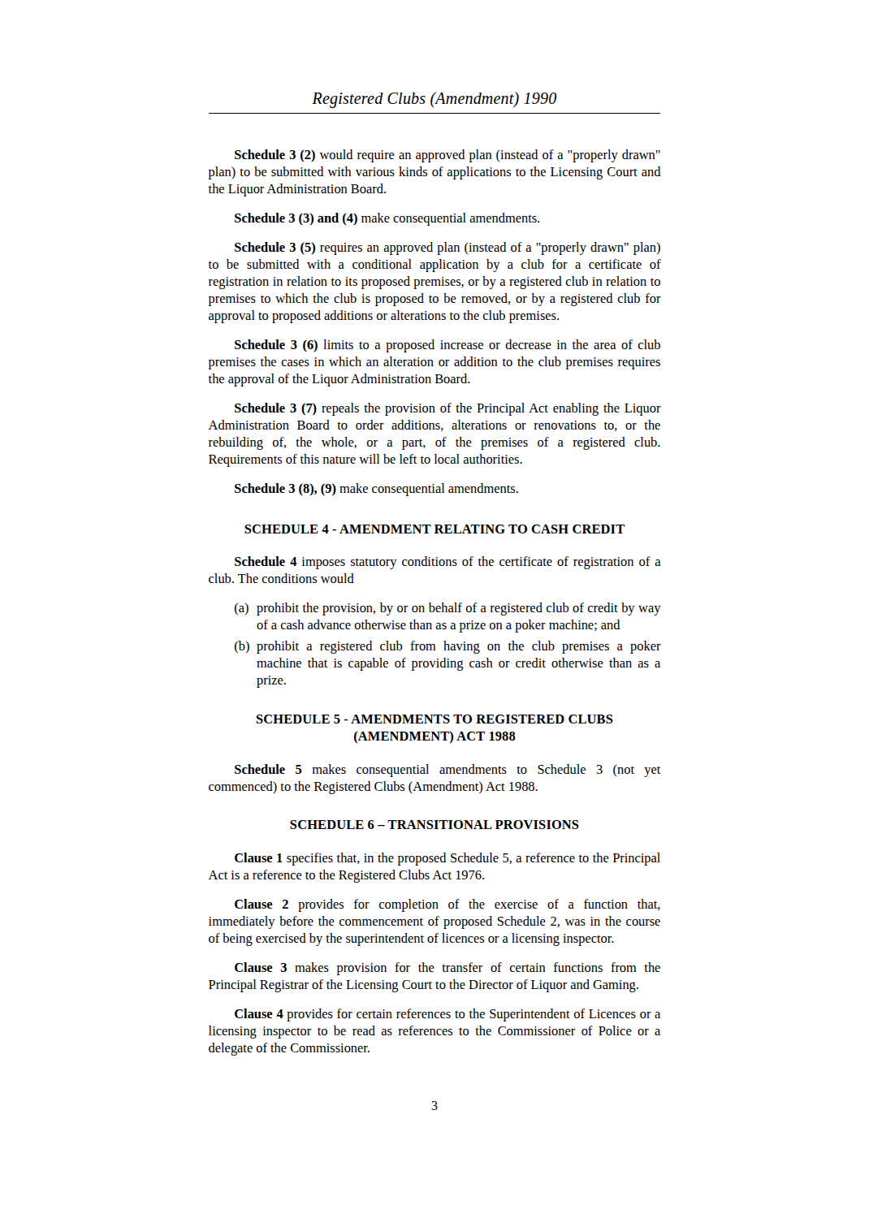Registered Clubs (Amendment) 1990
Schedule 3 (2) would require an approved plan (instead of a "properly drawn" plan) to be submitted with various kinds of applications to the Licensing Court and the Liquor Administration Board.
Schedule 3 (3) and (4) make consequential amendments.
Schedule 3 (5) requires an approved plan (instead of a "properly drawn" plan) to be submitted with a conditional application by a club for a certificate of registration in relation to its proposed premises, or by a registered club in relation to premises to which the club is proposed to be removed, or by a registered club for approval to proposed additions or alterations to the club premises.
Schedule 3 (6) limits to a proposed increase or decrease in the area of club premises the cases in which an alteration or addition to the club premises requires the approval of the Liquor Administration Board.
Schedule 3 (7) repeals the provision of the Principal Act enabling the Liquor Administration Board to order additions, alterations or renovations to, or the rebuilding of, the whole, or a part, of the premises of a registered club. Requirements of this nature will be left to local authorities.
Schedule 3 (8), (9) make consequential amendments.
SCHEDULE 4 - AMENDMENT RELATING TO CASH CREDIT
Schedule 4 imposes statutory conditions of the certificate of registration of a club. The conditions would
(a)
prohibit the provision, by or on behalf of a registered club of credit by way of a cash advance otherwise than as a prize on a poker machine; and
(b)
prohibit a registered club from having on the club premises a poker machine that is capable of providing cash or credit otherwise than as a prize.
SCHEDULE 5 - AMENDMENTS TO REGISTERED CLUBS
(AMENDMENT) ACT 1988
Schedule 5 makes consequential amendments to Schedule 3 (not yet commenced) to the Registered Clubs (Amendment) Act 1988.
SCHEDULE 6 – TRANSITIONAL PROVISIONS
Clause 1 specifies that, in the proposed Schedule 5, a reference to the Principal Act is a reference to the Registered Clubs Act 1976.
Clause 2 provides for completion of the exercise of a function that, immediately before the commencement of proposed Schedule 2, was in the course of being exercised by the superintendent of licences or a licensing inspector.
Clause 3 makes provision for the transfer of certain functions from the Principal Registrar of the Licensing Court to the Director of Liquor and Gaming.
Clause 4 provides for certain references to the Superintendent of Licences or a licensing inspector to be read as references to the Commissioner of Police or a delegate of the Commissioner.
3